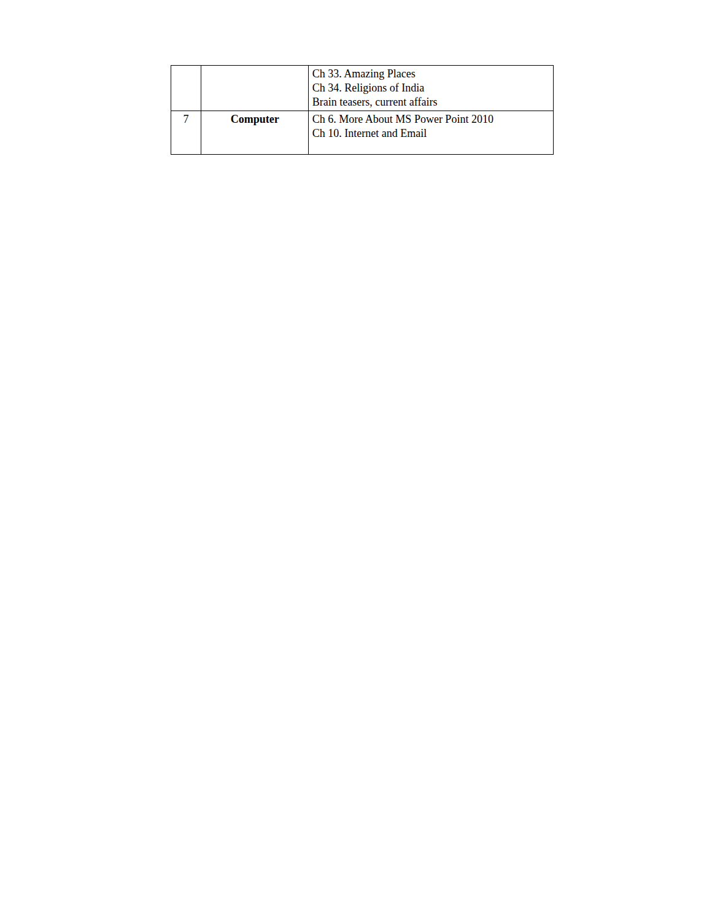| | | Ch 33. Amazing Places Ch 34. Religions of India Brain teasers, current affairs |
| 7 | Computer | Ch 6. More About MS Power Point 2010 Ch 10. Internet and Email |